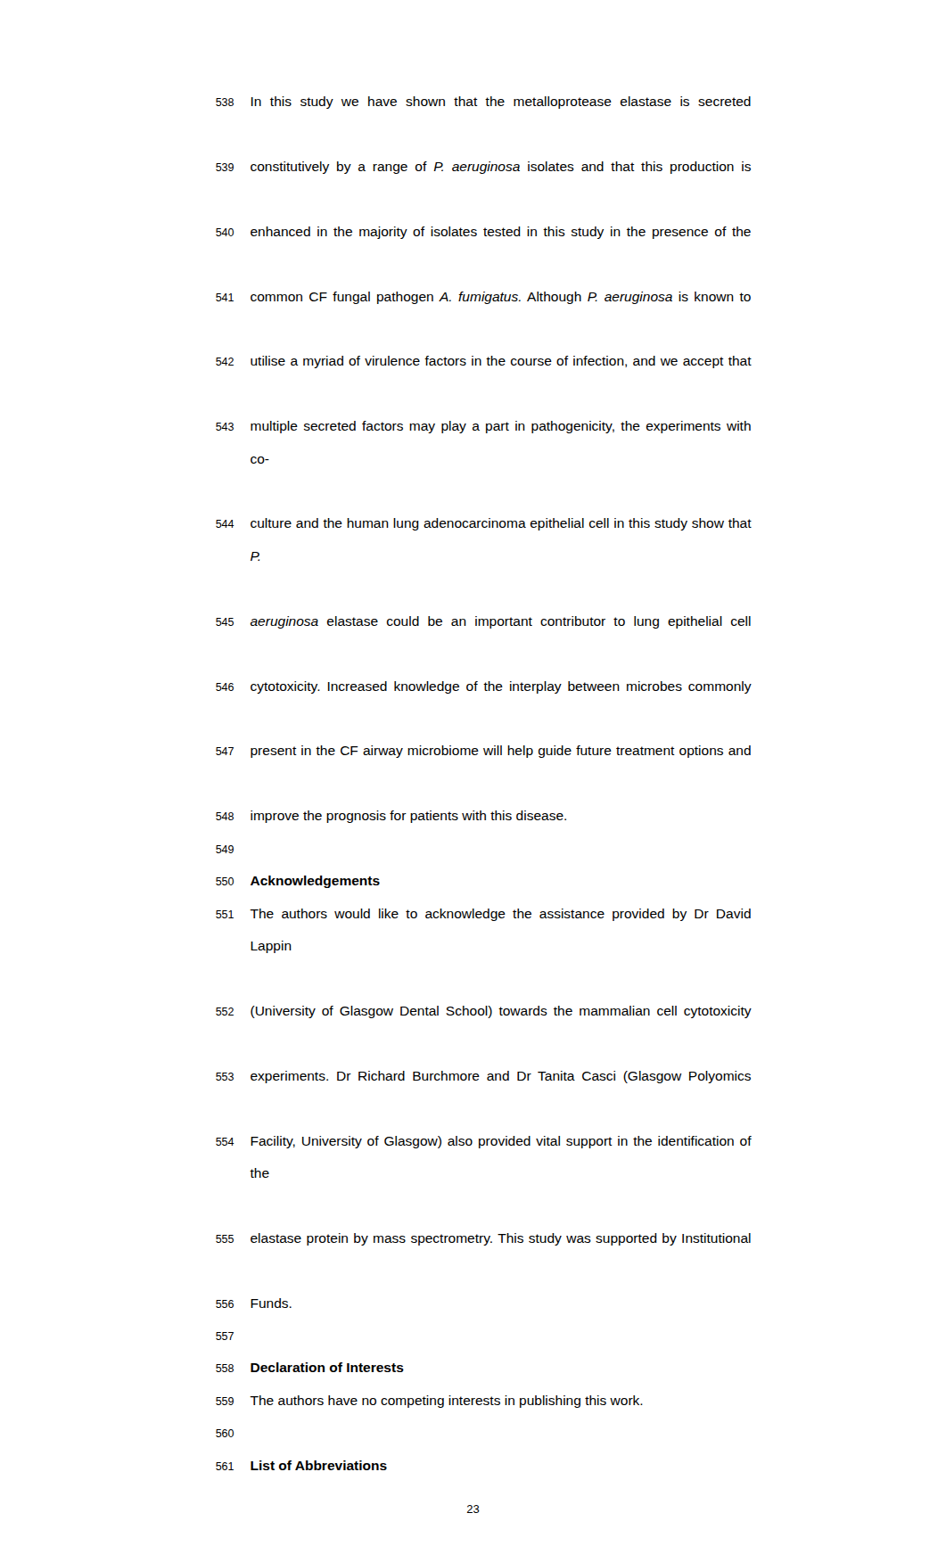538
In this study we have shown that the metalloprotease elastase is secreted
539
constitutively by a range of P. aeruginosa isolates and that this production is
540
enhanced in the majority of isolates tested in this study in the presence of the
541
common CF fungal pathogen A. fumigatus. Although P. aeruginosa is known to
542
utilise a myriad of virulence factors in the course of infection, and we accept that
543
multiple secreted factors may play a part in pathogenicity, the experiments with co-
544
culture and the human lung adenocarcinoma epithelial cell in this study show that P.
545
aeruginosa elastase could be an important contributor to lung epithelial cell
546
cytotoxicity. Increased knowledge of the interplay between microbes commonly
547
present in the CF airway microbiome will help guide future treatment options and
548
improve the prognosis for patients with this disease.
549
550
Acknowledgements
551
The authors would like to acknowledge the assistance provided by Dr David Lappin
552
(University of Glasgow Dental School) towards the mammalian cell cytotoxicity
553
experiments. Dr Richard Burchmore and Dr Tanita Casci (Glasgow Polyomics
554
Facility, University of Glasgow) also provided vital support in the identification of the
555
elastase protein by mass spectrometry. This study was supported by Institutional
556
Funds.
557
558
Declaration of Interests
559
The authors have no competing interests in publishing this work.
560
561
List of Abbreviations
23